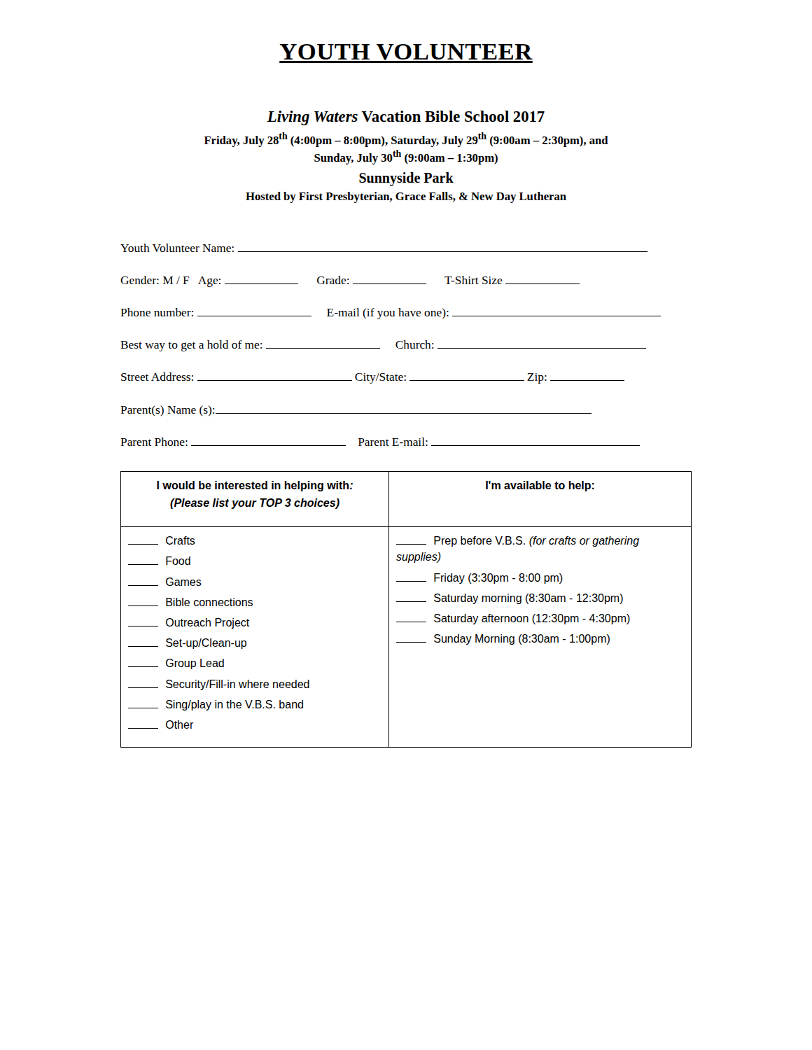YOUTH VOLUNTEER
Living Waters Vacation Bible School 2017
Friday, July 28th (4:00pm – 8:00pm), Saturday, July 29th (9:00am – 2:30pm), and
Sunday, July 30th (9:00am – 1:30pm)
Sunnyside Park
Hosted by First Presbyterian, Grace Falls, & New Day Lutheran
Youth Volunteer Name:
Gender: M / F Age: Grade: T-Shirt Size
Phone number: E-mail (if you have one):
Best way to get a hold of me: Church:
Street Address: City/State: Zip:
Parent(s) Name (s):
Parent Phone: Parent E-mail:
| I would be interested in helping with : (Please list your TOP 3 choices) | I'm available to help: |
| --- | --- |
| Crafts Food Games Bible connections Outreach Project Set-up/Clean-up Group Lead Security/Fill-in where needed Sing/play in the V.B.S. band Other | Prep before V.B.S. (for crafts or gathering supplies) Friday (3:30pm - 8:00 pm) Saturday morning (8:30am - 12:30pm) Saturday afternoon (12:30pm - 4:30pm) Sunday Morning (8:30am - 1:00pm) |